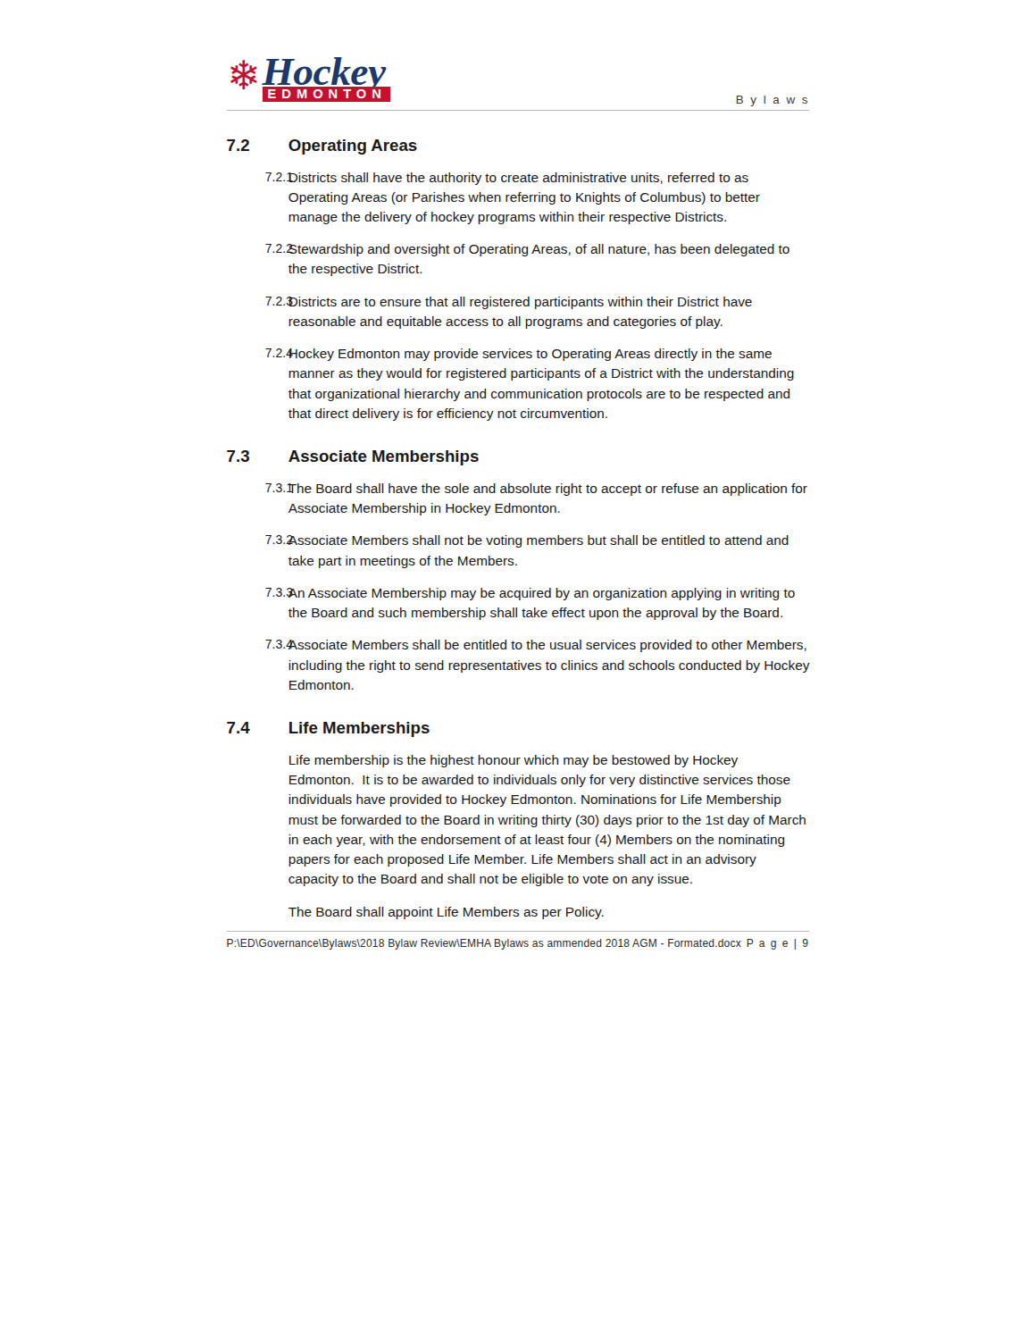❄ Hockey EDMONTON
B y l a w s
7.2 Operating Areas
7.2.1 Districts shall have the authority to create administrative units, referred to as Operating Areas (or Parishes when referring to Knights of Columbus) to better manage the delivery of hockey programs within their respective Districts.
7.2.2 Stewardship and oversight of Operating Areas, of all nature, has been delegated to the respective District.
7.2.3 Districts are to ensure that all registered participants within their District have reasonable and equitable access to all programs and categories of play.
7.2.4 Hockey Edmonton may provide services to Operating Areas directly in the same manner as they would for registered participants of a District with the understanding that organizational hierarchy and communication protocols are to be respected and that direct delivery is for efficiency not circumvention.
7.3 Associate Memberships
7.3.1 The Board shall have the sole and absolute right to accept or refuse an application for Associate Membership in Hockey Edmonton.
7.3.2 Associate Members shall not be voting members but shall be entitled to attend and take part in meetings of the Members.
7.3.3 An Associate Membership may be acquired by an organization applying in writing to the Board and such membership shall take effect upon the approval by the Board.
7.3.4 Associate Members shall be entitled to the usual services provided to other Members, including the right to send representatives to clinics and schools conducted by Hockey Edmonton.
7.4 Life Memberships
Life membership is the highest honour which may be bestowed by Hockey Edmonton. It is to be awarded to individuals only for very distinctive services those individuals have provided to Hockey Edmonton. Nominations for Life Membership must be forwarded to the Board in writing thirty (30) days prior to the 1st day of March in each year, with the endorsement of at least four (4) Members on the nominating papers for each proposed Life Member. Life Members shall act in an advisory capacity to the Board and shall not be eligible to vote on any issue.
The Board shall appoint Life Members as per Policy.
P:\ED\Governance\Bylaws\2018 Bylaw Review\EMHA Bylaws as ammended 2018 AGM - Formated.docx P a g e | 9